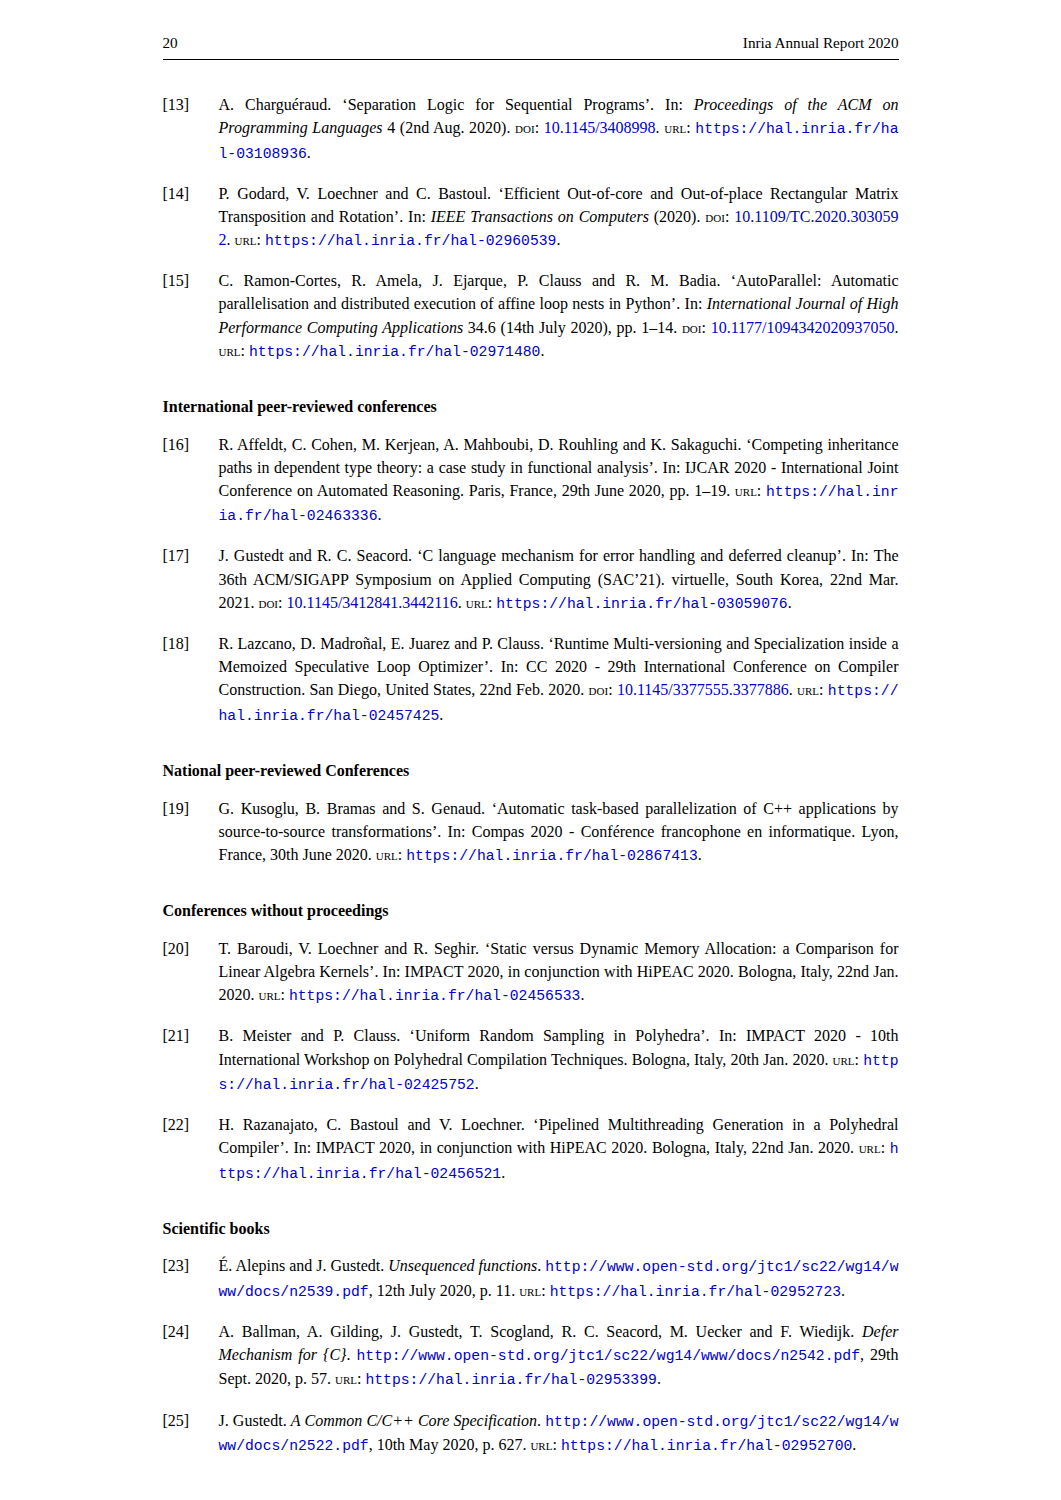20 Inria Annual Report 2020
[13] A. Charguéraud. ‘Separation Logic for Sequential Programs’. In: Proceedings of the ACM on Programming Languages 4 (2nd Aug. 2020). doi: 10.1145/3408998. url: https://hal.inria.fr/hal-03108936.
[14] P. Godard, V. Loechner and C. Bastoul. ‘Efficient Out-of-core and Out-of-place Rectangular Matrix Transposition and Rotation’. In: IEEE Transactions on Computers (2020). doi: 10.1109/TC.2020.3030592. url: https://hal.inria.fr/hal-02960539.
[15] C. Ramon-Cortes, R. Amela, J. Ejarque, P. Clauss and R. M. Badia. ‘AutoParallel: Automatic parallelisation and distributed execution of affine loop nests in Python’. In: International Journal of High Performance Computing Applications 34.6 (14th July 2020), pp. 1–14. doi: 10.1177/1094342020937050. url: https://hal.inria.fr/hal-02971480.
International peer-reviewed conferences
[16] R. Affeldt, C. Cohen, M. Kerjean, A. Mahboubi, D. Rouhling and K. Sakaguchi. ‘Competing inheritance paths in dependent type theory: a case study in functional analysis’. In: IJCAR 2020 - International Joint Conference on Automated Reasoning. Paris, France, 29th June 2020, pp. 1–19. url: https://hal.inria.fr/hal-02463336.
[17] J. Gustedt and R. C. Seacord. ‘C language mechanism for error handling and deferred cleanup’. In: The 36th ACM/SIGAPP Symposium on Applied Computing (SAC’21). virtuelle, South Korea, 22nd Mar. 2021. doi: 10.1145/3412841.3442116. url: https://hal.inria.fr/hal-03059076.
[18] R. Lazcano, D. Madroñal, E. Juarez and P. Clauss. ‘Runtime Multi-versioning and Specialization inside a Memoized Speculative Loop Optimizer’. In: CC 2020 - 29th International Conference on Compiler Construction. San Diego, United States, 22nd Feb. 2020. doi: 10.1145/3377555.3377886. url: https://hal.inria.fr/hal-02457425.
National peer-reviewed Conferences
[19] G. Kusoglu, B. Bramas and S. Genaud. ‘Automatic task-based parallelization of C++ applications by source-to-source transformations’. In: Compas 2020 - Conférence francophone en informatique. Lyon, France, 30th June 2020. url: https://hal.inria.fr/hal-02867413.
Conferences without proceedings
[20] T. Baroudi, V. Loechner and R. Seghir. ‘Static versus Dynamic Memory Allocation: a Comparison for Linear Algebra Kernels’. In: IMPACT 2020, in conjunction with HiPEAC 2020. Bologna, Italy, 22nd Jan. 2020. url: https://hal.inria.fr/hal-02456533.
[21] B. Meister and P. Clauss. ‘Uniform Random Sampling in Polyhedra’. In: IMPACT 2020 - 10th International Workshop on Polyhedral Compilation Techniques. Bologna, Italy, 20th Jan. 2020. url: https://hal.inria.fr/hal-02425752.
[22] H. Razanajato, C. Bastoul and V. Loechner. ‘Pipelined Multithreading Generation in a Polyhedral Compiler’. In: IMPACT 2020, in conjunction with HiPEAC 2020. Bologna, Italy, 22nd Jan. 2020. url: https://hal.inria.fr/hal-02456521.
Scientific books
[23] É. Alepins and J. Gustedt. Unsequenced functions. http://www.open-std.org/jtc1/sc22/wg14/www/docs/n2539.pdf, 12th July 2020, p. 11. url: https://hal.inria.fr/hal-02952723.
[24] A. Ballman, A. Gilding, J. Gustedt, T. Scogland, R. C. Seacord, M. Uecker and F. Wiedijk. Defer Mechanism for {C}. http://www.open-std.org/jtc1/sc22/wg14/www/docs/n2542.pdf, 29th Sept. 2020, p. 57. url: https://hal.inria.fr/hal-02953399.
[25] J. Gustedt. A Common C/C++ Core Specification. http://www.open-std.org/jtc1/sc22/wg14/www/docs/n2522.pdf, 10th May 2020, p. 627. url: https://hal.inria.fr/hal-02952700.